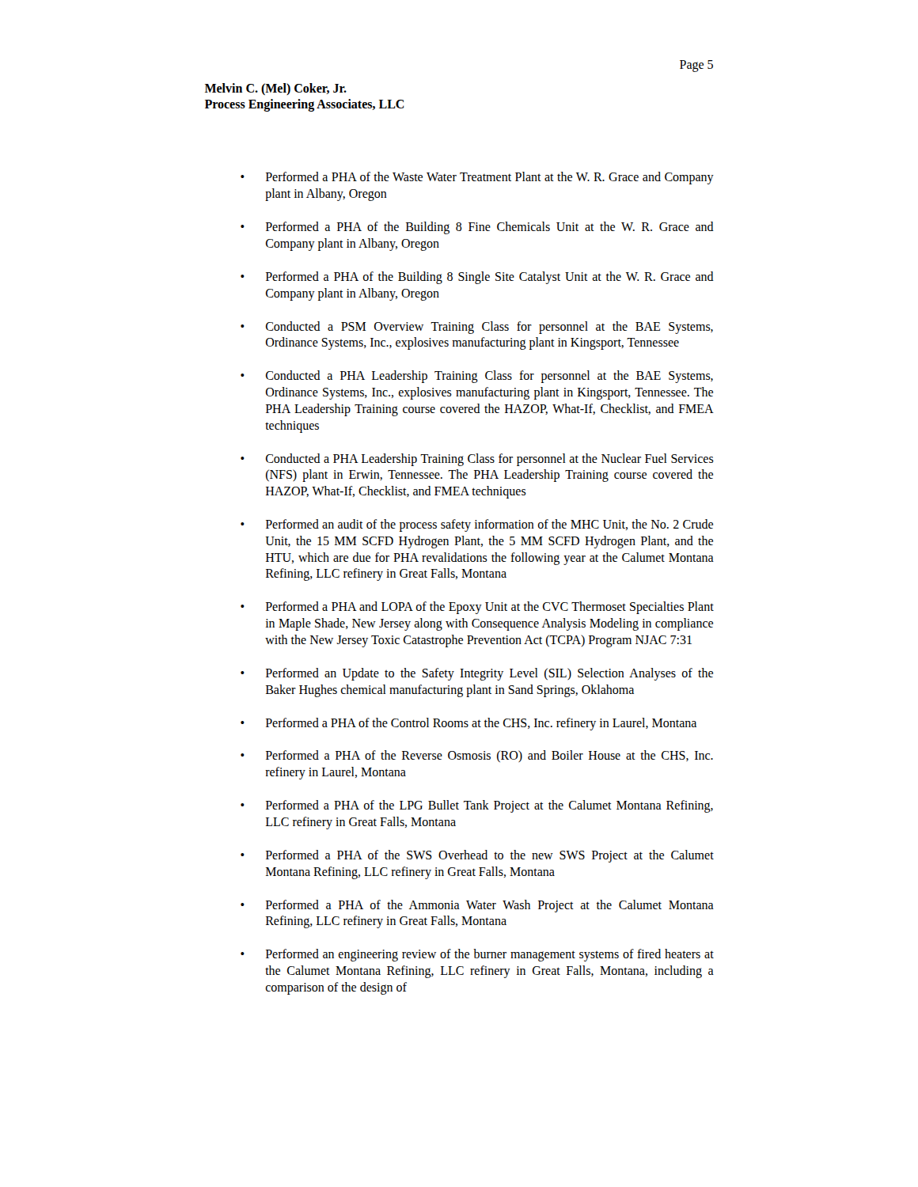Page 5
Melvin C. (Mel) Coker, Jr.
Process Engineering Associates, LLC
Performed a PHA of the Waste Water Treatment Plant at the W. R. Grace and Company plant in Albany, Oregon
Performed a PHA of the Building 8 Fine Chemicals Unit at the W. R. Grace and Company plant in Albany, Oregon
Performed a PHA of the Building 8 Single Site Catalyst Unit at the W. R. Grace and Company plant in Albany, Oregon
Conducted a PSM Overview Training Class for personnel at the BAE Systems, Ordinance Systems, Inc., explosives manufacturing plant in Kingsport, Tennessee
Conducted a PHA Leadership Training Class for personnel at the BAE Systems, Ordinance Systems, Inc., explosives manufacturing plant in Kingsport, Tennessee. The PHA Leadership Training course covered the HAZOP, What-If, Checklist, and FMEA techniques
Conducted a PHA Leadership Training Class for personnel at the Nuclear Fuel Services (NFS) plant in Erwin, Tennessee. The PHA Leadership Training course covered the HAZOP, What-If, Checklist, and FMEA techniques
Performed an audit of the process safety information of the MHC Unit, the No. 2 Crude Unit, the 15 MM SCFD Hydrogen Plant, the 5 MM SCFD Hydrogen Plant, and the HTU, which are due for PHA revalidations the following year at the Calumet Montana Refining, LLC refinery in Great Falls, Montana
Performed a PHA and LOPA of the Epoxy Unit at the CVC Thermoset Specialties Plant in Maple Shade, New Jersey along with Consequence Analysis Modeling in compliance with the New Jersey Toxic Catastrophe Prevention Act (TCPA) Program NJAC 7:31
Performed an Update to the Safety Integrity Level (SIL) Selection Analyses of the Baker Hughes chemical manufacturing plant in Sand Springs, Oklahoma
Performed a PHA of the Control Rooms at the CHS, Inc. refinery in Laurel, Montana
Performed a PHA of the Reverse Osmosis (RO) and Boiler House at the CHS, Inc. refinery in Laurel, Montana
Performed a PHA of the LPG Bullet Tank Project at the Calumet Montana Refining, LLC refinery in Great Falls, Montana
Performed a PHA of the SWS Overhead to the new SWS Project at the Calumet Montana Refining, LLC refinery in Great Falls, Montana
Performed a PHA of the Ammonia Water Wash Project at the Calumet Montana Refining, LLC refinery in Great Falls, Montana
Performed an engineering review of the burner management systems of fired heaters at the Calumet Montana Refining, LLC refinery in Great Falls, Montana, including a comparison of the design of